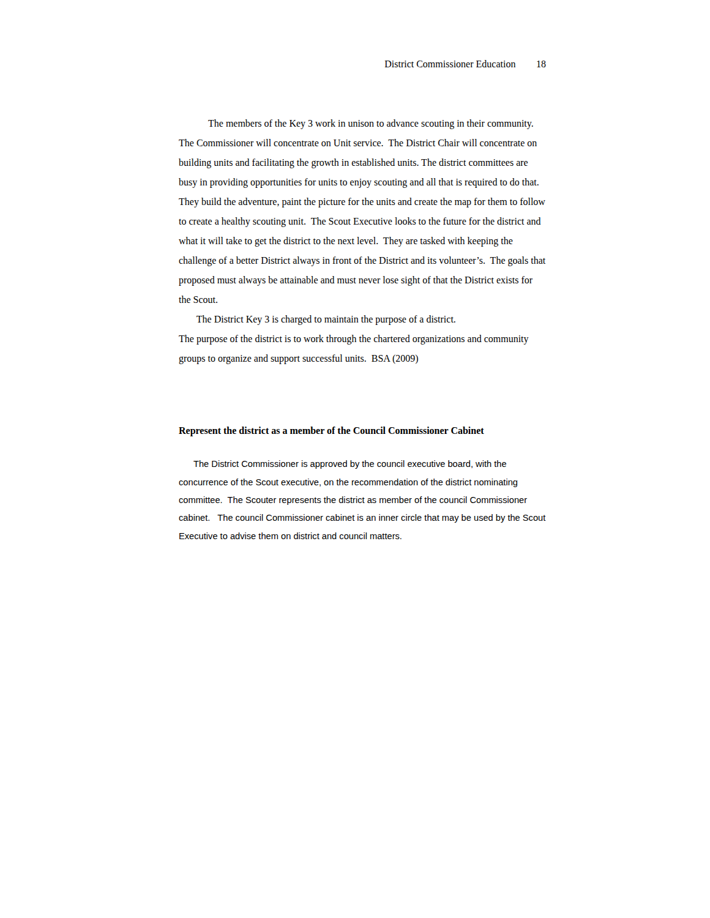District Commissioner Education18
The members of the Key 3 work in unison to advance scouting in their community. The Commissioner will concentrate on Unit service. The District Chair will concentrate on building units and facilitating the growth in established units. The district committees are busy in providing opportunities for units to enjoy scouting and all that is required to do that. They build the adventure, paint the picture for the units and create the map for them to follow to create a healthy scouting unit. The Scout Executive looks to the future for the district and what it will take to get the district to the next level. They are tasked with keeping the challenge of a better District always in front of the District and its volunteer’s. The goals that proposed must always be attainable and must never lose sight of that the District exists for the Scout.
The District Key 3 is charged to maintain the purpose of a district.
The purpose of the district is to work through the chartered organizations and community groups to organize and support successful units. BSA (2009)
Represent the district as a member of the Council Commissioner Cabinet
The District Commissioner is approved by the council executive board, with the concurrence of the Scout executive, on the recommendation of the district nominating committee. The Scouter represents the district as member of the council Commissioner cabinet. The council Commissioner cabinet is an inner circle that may be used by the Scout Executive to advise them on district and council matters.